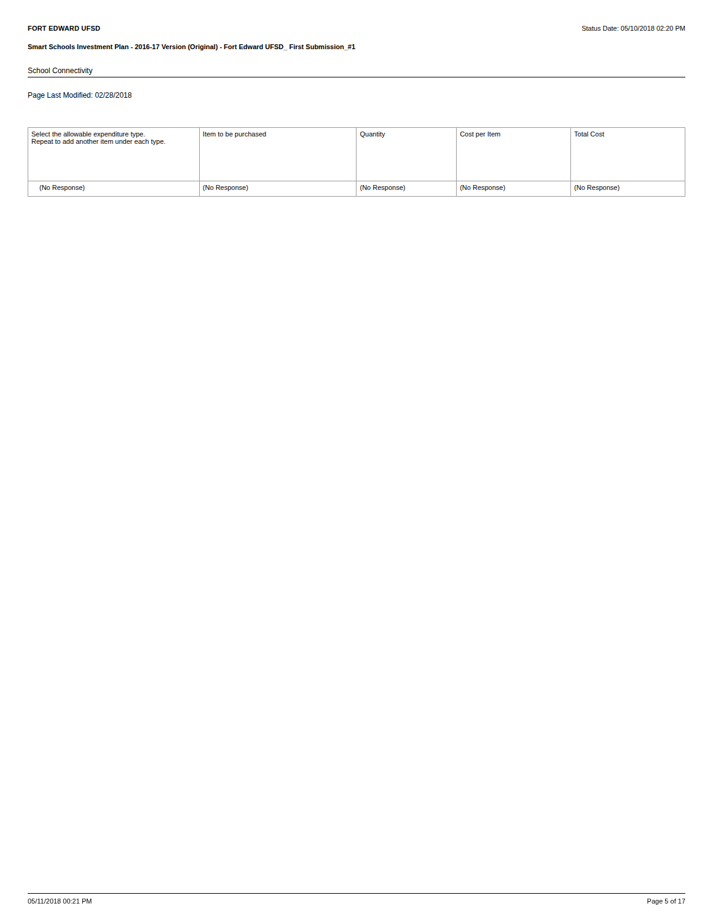FORT EDWARD UFSD
Status Date: 05/10/2018 02:20 PM
Smart Schools Investment Plan - 2016-17 Version (Original) - Fort Edward UFSD_ First Submission_#1
School Connectivity
Page Last Modified: 02/28/2018
| Select the allowable expenditure type. Repeat to add another item under each type. | Item to be purchased | Quantity | Cost per Item | Total Cost |
| --- | --- | --- | --- | --- |
| (No Response) | (No Response) | (No Response) | (No Response) | (No Response) |
05/11/2018 00:21 PM
Page 5 of 17